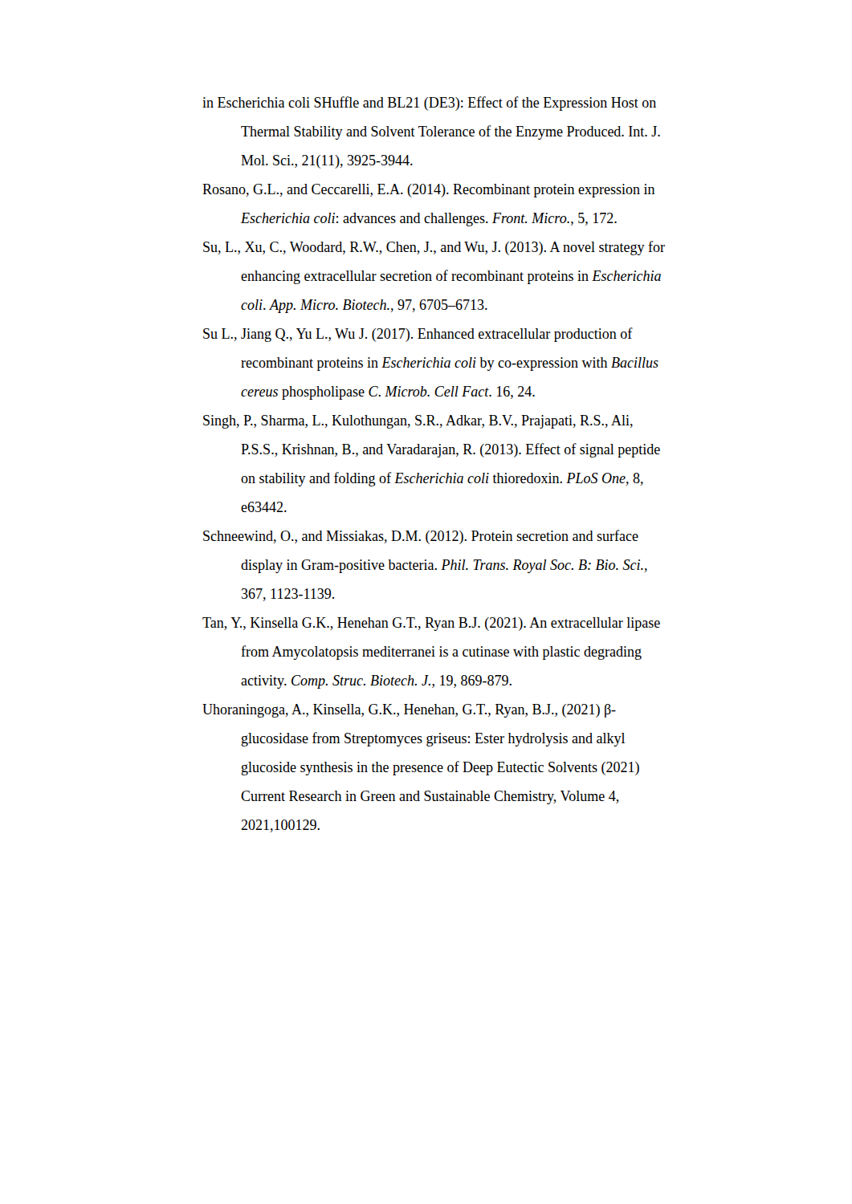in Escherichia coli SHuffle and BL21 (DE3): Effect of the Expression Host on Thermal Stability and Solvent Tolerance of the Enzyme Produced. Int. J. Mol. Sci., 21(11), 3925-3944.
Rosano, G.L., and Ceccarelli, E.A. (2014). Recombinant protein expression in Escherichia coli: advances and challenges. Front. Micro., 5, 172.
Su, L., Xu, C., Woodard, R.W., Chen, J., and Wu, J. (2013). A novel strategy for enhancing extracellular secretion of recombinant proteins in Escherichia coli. App. Micro. Biotech., 97, 6705–6713.
Su L., Jiang Q., Yu L., Wu J. (2017). Enhanced extracellular production of recombinant proteins in Escherichia coli by co-expression with Bacillus cereus phospholipase C. Microb. Cell Fact. 16, 24.
Singh, P., Sharma, L., Kulothungan, S.R., Adkar, B.V., Prajapati, R.S., Ali, P.S.S., Krishnan, B., and Varadarajan, R. (2013). Effect of signal peptide on stability and folding of Escherichia coli thioredoxin. PLoS One, 8, e63442.
Schneewind, O., and Missiakas, D.M. (2012). Protein secretion and surface display in Gram-positive bacteria. Phil. Trans. Royal Soc. B: Bio. Sci., 367, 1123-1139.
Tan, Y., Kinsella G.K., Henehan G.T., Ryan B.J. (2021). An extracellular lipase from Amycolatopsis mediterranei is a cutinase with plastic degrading activity. Comp. Struc. Biotech. J., 19, 869-879.
Uhoraningoga, A., Kinsella, G.K., Henehan, G.T., Ryan, B.J., (2021) β-glucosidase from Streptomyces griseus: Ester hydrolysis and alkyl glucoside synthesis in the presence of Deep Eutectic Solvents (2021) Current Research in Green and Sustainable Chemistry, Volume 4, 2021,100129.